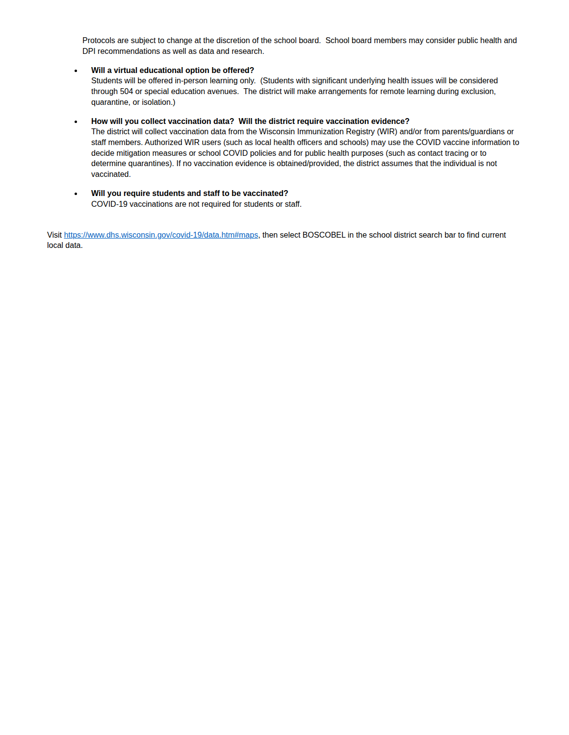Protocols are subject to change at the discretion of the school board. School board members may consider public health and DPI recommendations as well as data and research.
Will a virtual educational option be offered?
Students will be offered in-person learning only. (Students with significant underlying health issues will be considered through 504 or special education avenues. The district will make arrangements for remote learning during exclusion, quarantine, or isolation.)
How will you collect vaccination data? Will the district require vaccination evidence?
The district will collect vaccination data from the Wisconsin Immunization Registry (WIR) and/or from parents/guardians or staff members. Authorized WIR users (such as local health officers and schools) may use the COVID vaccine information to decide mitigation measures or school COVID policies and for public health purposes (such as contact tracing or to determine quarantines). If no vaccination evidence is obtained/provided, the district assumes that the individual is not vaccinated.
Will you require students and staff to be vaccinated?
COVID-19 vaccinations are not required for students or staff.
Visit https://www.dhs.wisconsin.gov/covid-19/data.htm#maps, then select BOSCOBEL in the school district search bar to find current local data.